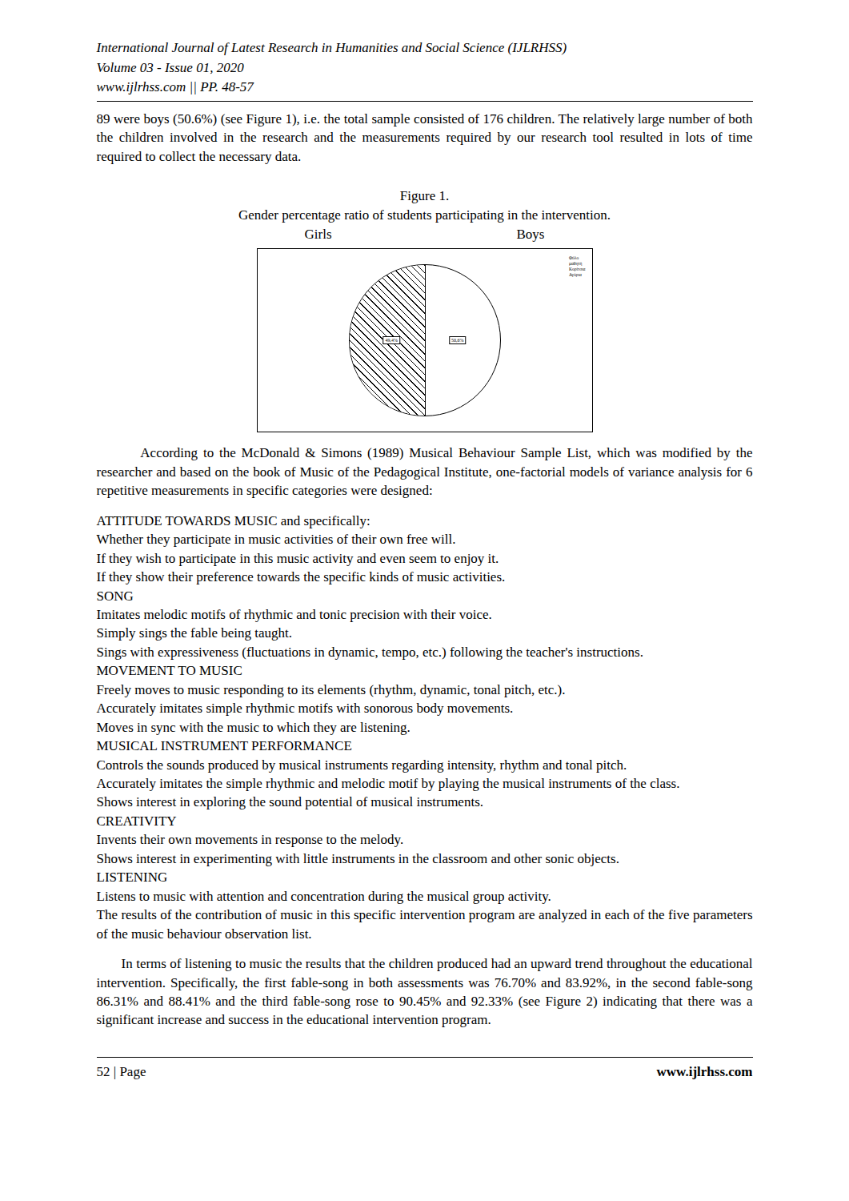International Journal of Latest Research in Humanities and Social Science (IJLRHSS) Volume 03 - Issue 01, 2020 www.ijlrhss.com || PP. 48-57
89 were boys (50.6%) (see Figure 1), i.e. the total sample consisted of 176 children. The relatively large number of both the children involved in the research and the measurements required by our research tool resulted in lots of time required to collect the necessary data.
Figure 1. Gender percentage ratio of students participating in the intervention.
Girls Boys
Φύλο μαθητή Κορίτσια Αγόρια
49,4% 50,6%
According to the McDonald & Simons (1989) Musical Behaviour Sample List, which was modified by the researcher and based on the book of Music of the Pedagogical Institute, one-factorial models of variance analysis for 6 repetitive measurements in specific categories were designed:
ATTITUDE TOWARDS MUSIC and specifically:
Whether they participate in music activities of their own free will.
If they wish to participate in this music activity and even seem to enjoy it.
If they show their preference towards the specific kinds of music activities.
SONG
Imitates melodic motifs of rhythmic and tonic precision with their voice.
Simply sings the fable being taught.
Sings with expressiveness (fluctuations in dynamic, tempo, etc.) following the teacher's instructions.
MOVEMENT TO MUSIC
Freely moves to music responding to its elements (rhythm, dynamic, tonal pitch, etc.).
Accurately imitates simple rhythmic motifs with sonorous body movements.
Moves in sync with the music to which they are listening.
MUSICAL INSTRUMENT PERFORMANCE
Controls the sounds produced by musical instruments regarding intensity, rhythm and tonal pitch.
Accurately imitates the simple rhythmic and melodic motif by playing the musical instruments of the class.
Shows interest in exploring the sound potential of musical instruments.
CREATIVITY
Invents their own movements in response to the melody.
Shows interest in experimenting with little instruments in the classroom and other sonic objects.
LISTENING
Listens to music with attention and concentration during the musical group activity.
The results of the contribution of music in this specific intervention program are analyzed in each of the five parameters of the music behaviour observation list.
In terms of listening to music the results that the children produced had an upward trend throughout the educational intervention. Specifically, the first fable-song in both assessments was 76.70% and 83.92%, in the second fable-song 86.31% and 88.41% and the third fable-song rose to 90.45% and 92.33% (see Figure 2) indicating that there was a significant increase and success in the educational intervention program.
52 | Page www.ijlrhss.com